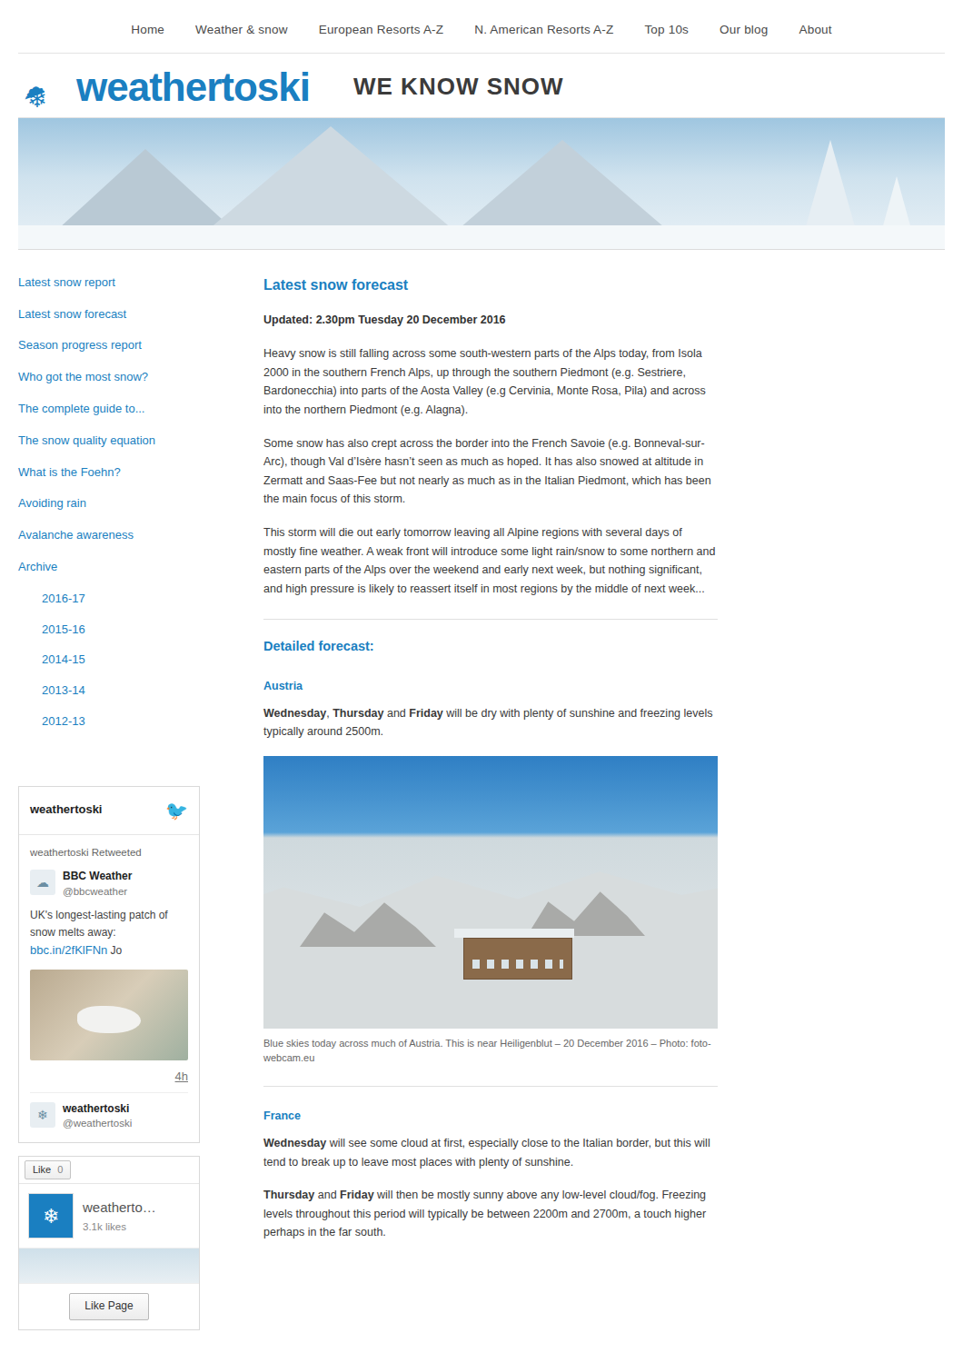Home
Weather & snow
European Resorts A-Z
N. American Resorts A-Z
Top 10s
Our blog
About
☁ ❄
weather to ski
WE KNOW SNOW
Latest snow report
Latest snow forecast
Season progress report
Who got the most snow?
The complete guide to...
The snow quality equation
What is the Foehn?
Avoiding rain
Avalanche awareness
Archive
2016-17
2015-16
2014-15
2013-14
2012-13
weathertoski 🐦
weathertoski Retweeted
☁
BBC Weather
@bbcweather
UK's longest-lasting patch of snow melts away: bbc.in/2fKlFNn Jo
4h
❄
weathertoski
@weathertoski
Like 0
❄
weatherto…
3.1k likes
Like Page
Latest snow forecast
Updated: 2.30pm Tuesday 20 December 2016
Heavy snow is still falling across some south-western parts of the Alps today, from Isola 2000 in the southern French Alps, up through the southern Piedmont (e.g. Sestriere, Bardonecchia) into parts of the Aosta Valley (e.g Cervinia, Monte Rosa, Pila) and across into the northern Piedmont (e.g. Alagna).
Some snow has also crept across the border into the French Savoie (e.g. Bonneval-sur-Arc), though Val d’Isère hasn’t seen as much as hoped. It has also snowed at altitude in Zermatt and Saas-Fee but not nearly as much as in the Italian Piedmont, which has been the main focus of this storm.
This storm will die out early tomorrow leaving all Alpine regions with several days of mostly fine weather. A weak front will introduce some light rain/snow to some northern and eastern parts of the Alps over the weekend and early next week, but nothing significant, and high pressure is likely to reassert itself in most regions by the middle of next week...
Detailed forecast:
Austria
Wednesday, Thursday and Friday will be dry with plenty of sunshine and freezing levels typically around 2500m.
Blue skies today across much of Austria. This is near Heiligenblut – 20 December 2016 – Photo: foto-webcam.eu
France
Wednesday will see some cloud at first, especially close to the Italian border, but this will tend to break up to leave most places with plenty of sunshine.
Thursday and Friday will then be mostly sunny above any low-level cloud/fog. Freezing levels throughout this period will typically be between 2200m and 2700m, a touch higher perhaps in the far south.